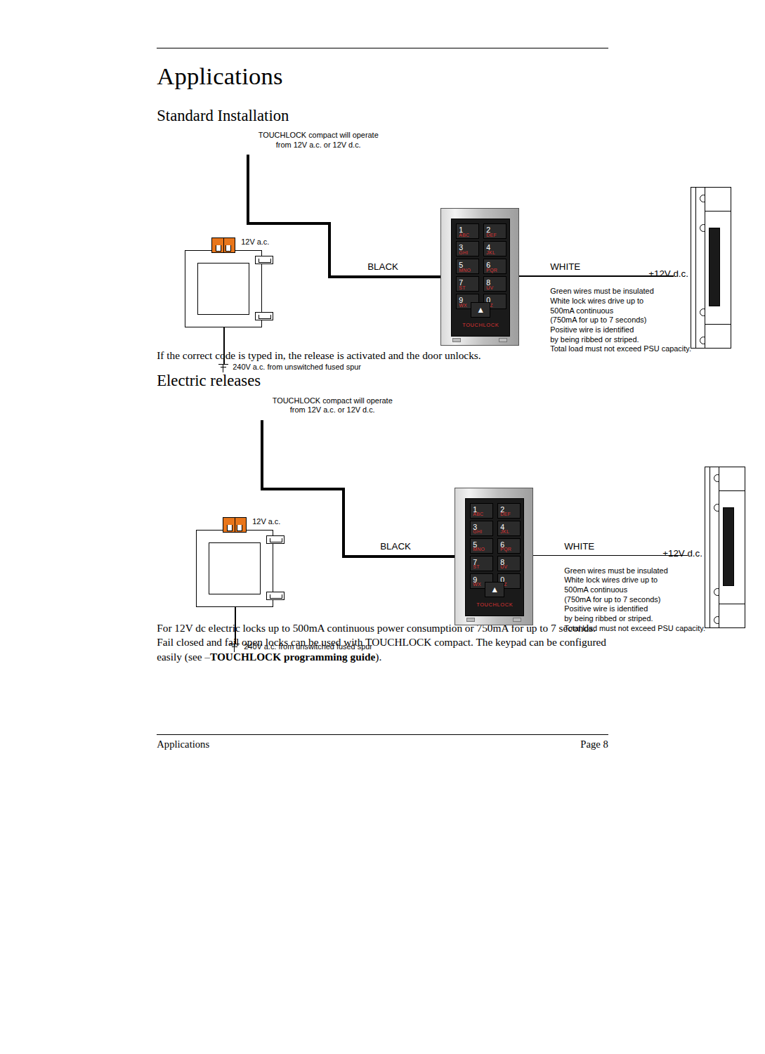Applications
Standard Installation
TOUCHLOCK compact will operate
from 12V a.c. or 12V d.c.
12V a.c.
240V a.c. from unswitched fused spur
BLACK
1 ABC
2 DEF
3 GHI
4 JKL
5 MNO
6 PQR
7 ST
8 UV
9 WX
0 YZ
▲
TOUCHLOCK
WHITE
+12V d.c.
Green wires must be insulated
White lock wires drive up to
500mA continuous
(750mA for up to 7 seconds)
Positive wire is identified
by being ribbed or striped.
Total load must not exceed PSU capacity.
If the correct code is typed in, the release is activated and the door unlocks.
Electric releases
TOUCHLOCK compact will operate
from 12V a.c. or 12V d.c.
12V a.c.
240V a.c. from unswitched fused spur
BLACK
1 ABC
2 DEF
3 GHI
4 JKL
5 MNO
6 PQR
7 ST
8 UV
9 WX
0 YZ
▲
TOUCHLOCK
WHITE
+12V d.c.
Green wires must be insulated
White lock wires drive up to
500mA continuous
(750mA for up to 7 seconds)
Positive wire is identified
by being ribbed or striped.
Total load must not exceed PSU capacity.
For 12V dc electric locks up to 500mA continuous power consumption or 750mA for up to 7 seconds. Fail closed and fail open locks can be used with TOUCHLOCK compact. The keypad can be configured easily (see –TOUCHLOCK programming guide).
Applications Page 8